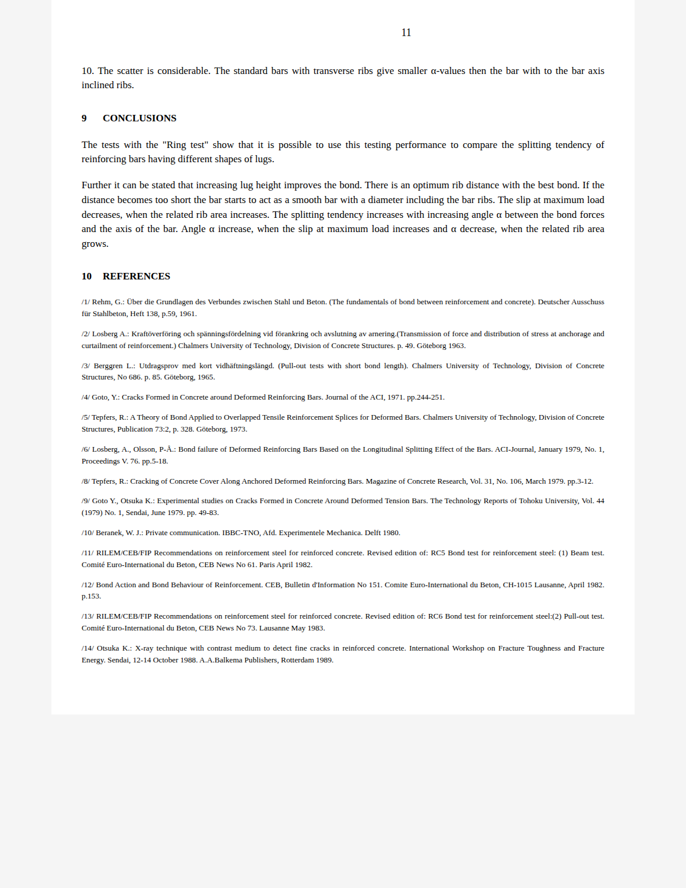11
10. The scatter is considerable. The standard bars with transverse ribs give smaller α-values then the bar with to the bar axis inclined ribs.
9 CONCLUSIONS
The tests with the "Ring test" show that it is possible to use this testing performance to compare the splitting tendency of reinforcing bars having different shapes of lugs.
Further it can be stated that increasing lug height improves the bond. There is an optimum rib distance with the best bond. If the distance becomes too short the bar starts to act as a smooth bar with a diameter including the bar ribs. The slip at maximum load decreases, when the related rib area increases. The splitting tendency increases with increasing angle α between the bond forces and the axis of the bar. Angle α increase, when the slip at maximum load increases and α decrease, when the related rib area grows.
10 REFERENCES
/1/ Rehm, G.: Über die Grundlagen des Verbundes zwischen Stahl und Beton. (The fundamentals of bond between reinforcement and concrete). Deutscher Ausschuss für Stahlbeton, Heft 138, p.59, 1961.
/2/ Losberg A.: Kraftöverföring och spänningsfördelning vid förankring och avslutning av arnering.(Transmission of force and distribution of stress at anchorage and curtailment of reinforcement.) Chalmers University of Technology, Division of Concrete Structures. p. 49. Göteborg 1963.
/3/ Berggren L.: Utdragsprov med kort vidhäftningslängd. (Pull-out tests with short bond length). Chalmers University of Technology, Division of Concrete Structures, No 686. p. 85. Göteborg, 1965.
/4/ Goto, Y.: Cracks Formed in Concrete around Deformed Reinforcing Bars. Journal of the ACI, 1971. pp.244-251.
/5/ Tepfers, R.: A Theory of Bond Applied to Overlapped Tensile Reinforcement Splices for Deformed Bars. Chalmers University of Technology, Division of Concrete Structures, Publication 73:2, p. 328. Göteborg, 1973.
/6/ Losberg, A., Olsson, P-Å.: Bond failure of Deformed Reinforcing Bars Based on the Longitudinal Splitting Effect of the Bars. ACI-Journal, January 1979, No. 1, Proceedings V. 76. pp.5-18.
/8/ Tepfers, R.: Cracking of Concrete Cover Along Anchored Deformed Reinforcing Bars. Magazine of Concrete Research, Vol. 31, No. 106, March 1979. pp.3-12.
/9/ Goto Y., Otsuka K.: Experimental studies on Cracks Formed in Concrete Around Deformed Tension Bars. The Technology Reports of Tohoku University, Vol. 44 (1979) No. 1, Sendai, June 1979. pp. 49-83.
/10/ Beranek, W. J.: Private communication. IBBC-TNO, Afd. Experimentele Mechanica. Delft 1980.
/11/ RILEM/CEB/FIP Recommendations on reinforcement steel for reinforced concrete. Revised edition of: RC5 Bond test for reinforcement steel: (1) Beam test. Comité Euro-International du Beton, CEB News No 61. Paris April 1982.
/12/ Bond Action and Bond Behaviour of Reinforcement. CEB, Bulletin d'Information No 151. Comite Euro-International du Beton, CH-1015 Lausanne, April 1982. p.153.
/13/ RILEM/CEB/FIP Recommendations on reinforcement steel for reinforced concrete. Revised edition of: RC6 Bond test for reinforcement steel:(2) Pull-out test. Comité Euro-International du Beton, CEB News No 73. Lausanne May 1983.
/14/ Otsuka K.: X-ray technique with contrast medium to detect fine cracks in reinforced concrete. International Workshop on Fracture Toughness and Fracture Energy. Sendai, 12-14 October 1988. A.A.Balkema Publishers, Rotterdam 1989.